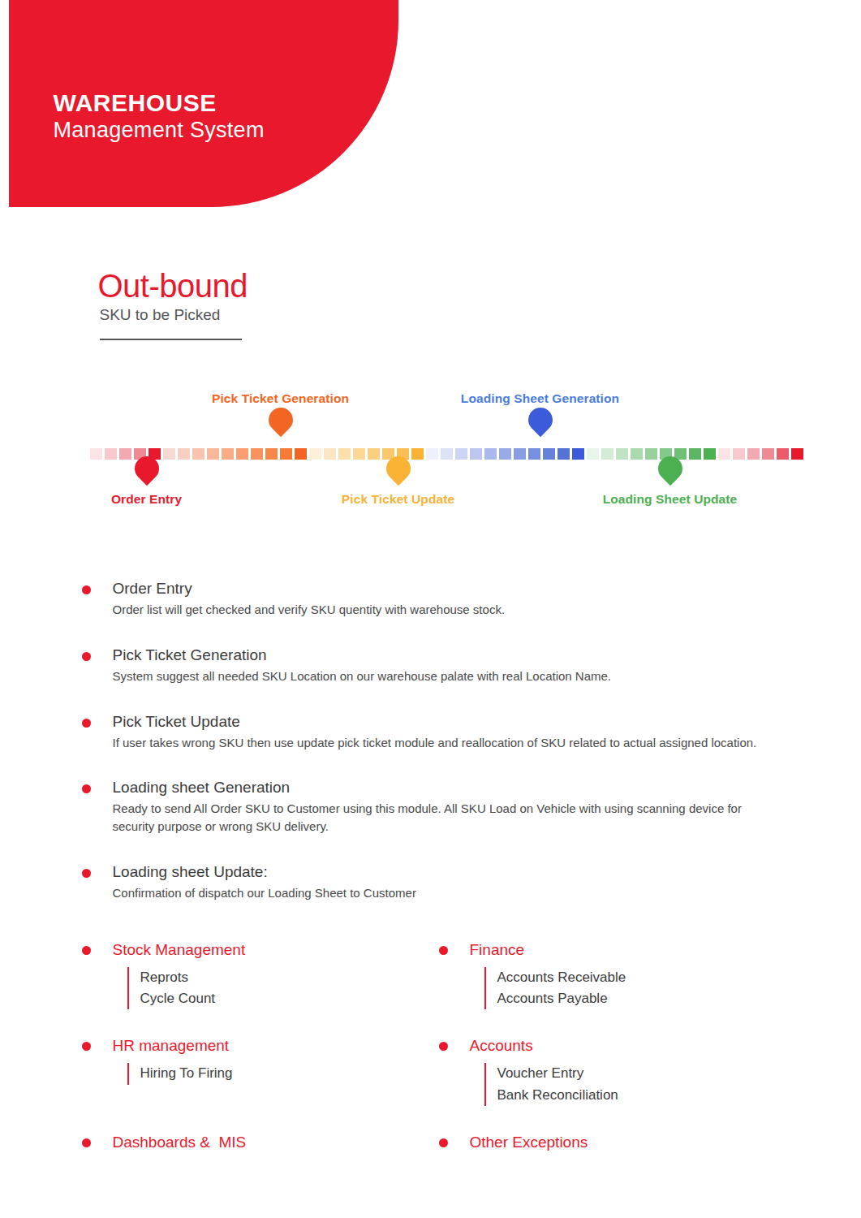WAREHOUSEManagement System
Out-bound
SKU to be Picked
Order Entry
Pick Ticket Generation
Pick Ticket Update
Loading Sheet Generation
Loading Sheet Update
Order Entry
Order list will get checked and verify SKU quentity with warehouse stock.
Pick Ticket Generation
System suggest all needed SKU Location on our warehouse palate with real Location Name.
Pick Ticket Update
If user takes wrong SKU then use update pick ticket module and reallocation of SKU related to actual assigned location.
Loading sheet Generation
Ready to send All Order SKU to Customer using this module. All SKU Load on Vehicle with using scanning device for security purpose or wrong SKU delivery.
Loading sheet Update:
Confirmation of dispatch our Loading Sheet to Customer
Stock Management
Reprots
Cycle Count
Finance
Accounts Receivable
Accounts Payable
HR management
Hiring To Firing
Accounts
Voucher Entry
Bank Reconciliation
Dashboards & MIS
Other Exceptions